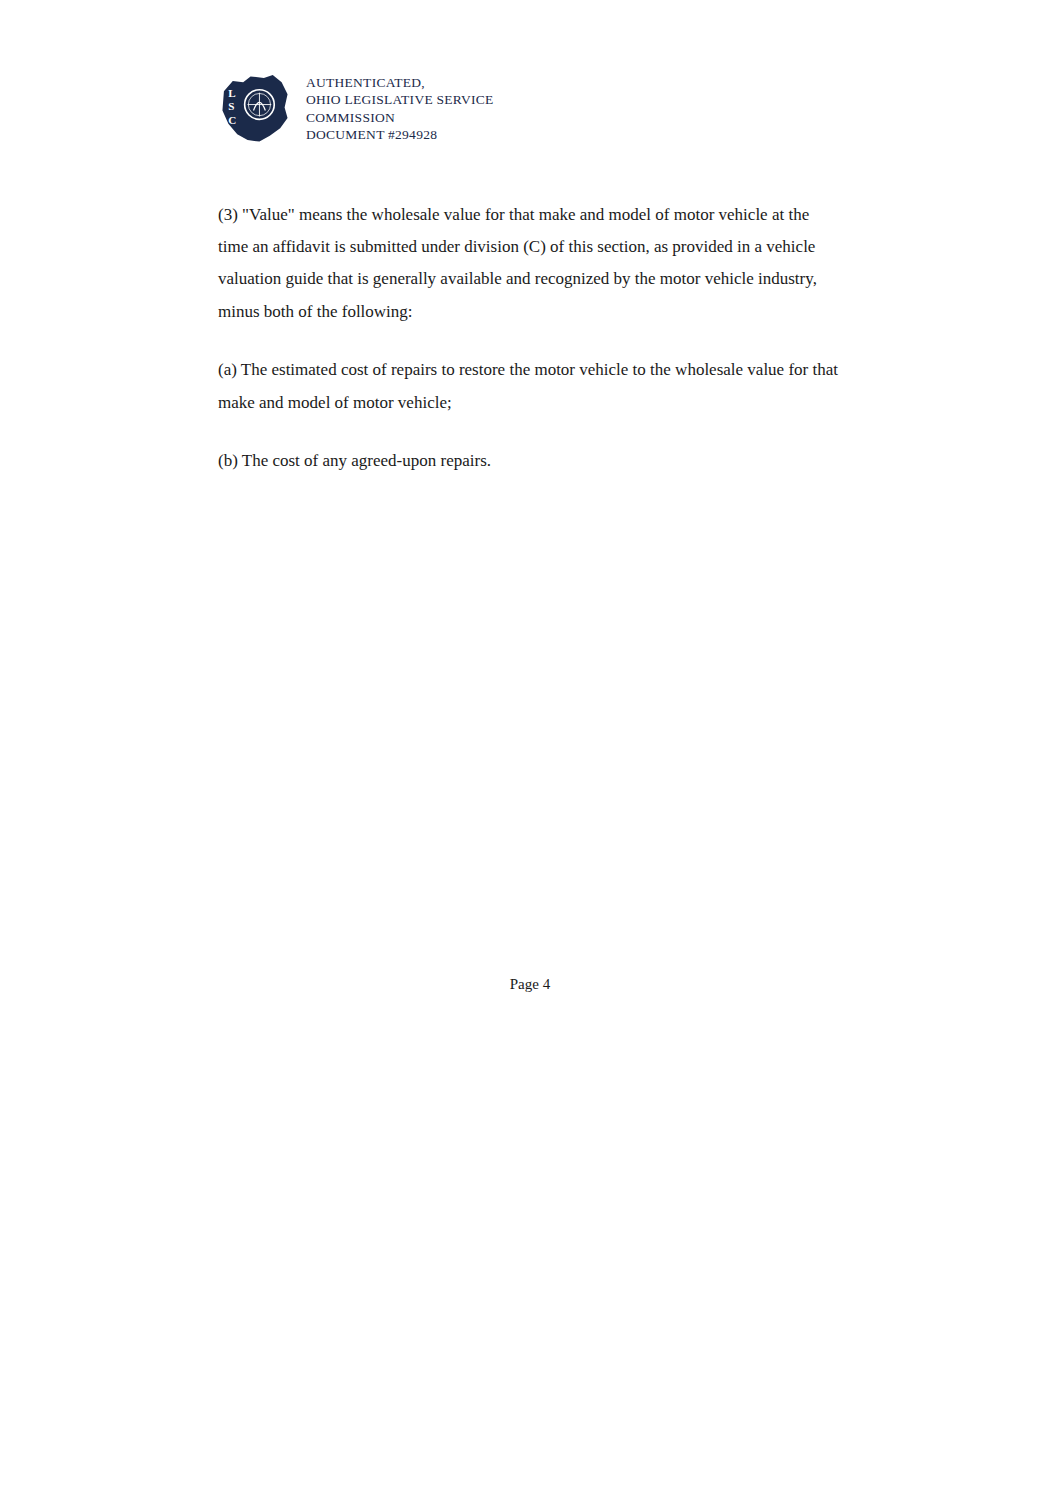L S C
AUTHENTICATED,
OHIO LEGISLATIVE SERVICE
COMMISSION
DOCUMENT #294928
(3) "Value" means the wholesale value for that make and model of motor vehicle at the time an affidavit is submitted under division (C) of this section, as provided in a vehicle valuation guide that is generally available and recognized by the motor vehicle industry, minus both of the following:
(a) The estimated cost of repairs to restore the motor vehicle to the wholesale value for that make and model of motor vehicle;
(b) The cost of any agreed-upon repairs.
Page 4